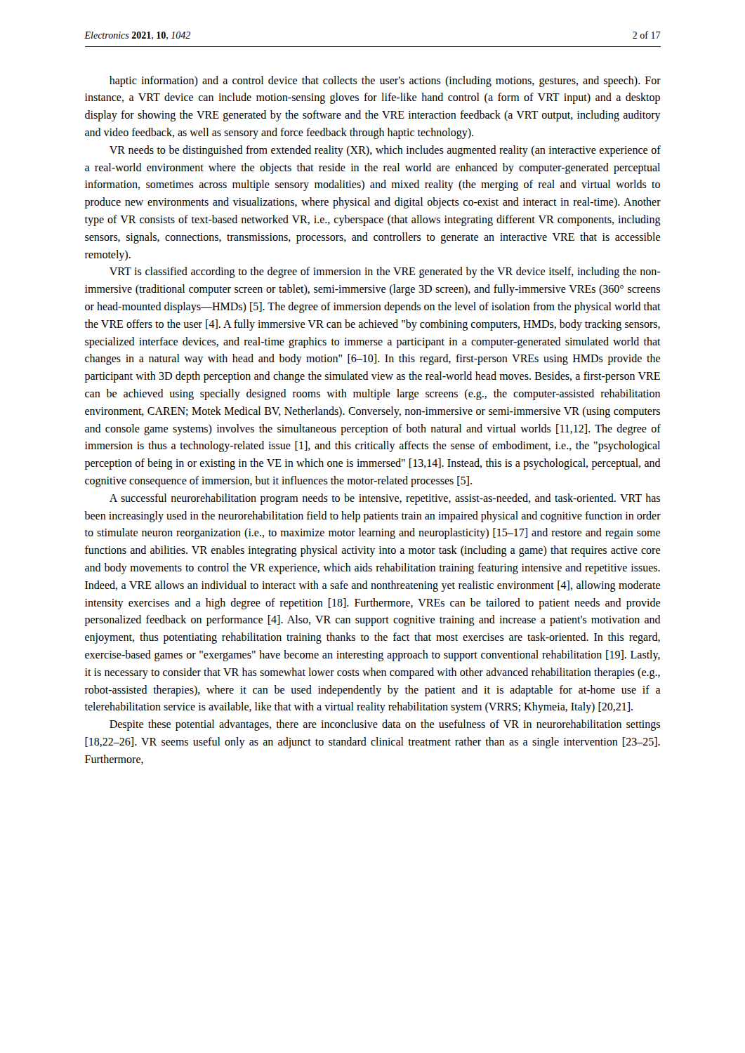Electronics 2021, 10, 1042 2 of 17
haptic information) and a control device that collects the user's actions (including motions, gestures, and speech). For instance, a VRT device can include motion-sensing gloves for life-like hand control (a form of VRT input) and a desktop display for showing the VRE generated by the software and the VRE interaction feedback (a VRT output, including auditory and video feedback, as well as sensory and force feedback through haptic technology).
VR needs to be distinguished from extended reality (XR), which includes augmented reality (an interactive experience of a real-world environment where the objects that reside in the real world are enhanced by computer-generated perceptual information, sometimes across multiple sensory modalities) and mixed reality (the merging of real and virtual worlds to produce new environments and visualizations, where physical and digital objects co-exist and interact in real-time). Another type of VR consists of text-based networked VR, i.e., cyberspace (that allows integrating different VR components, including sensors, signals, connections, transmissions, processors, and controllers to generate an interactive VRE that is accessible remotely).
VRT is classified according to the degree of immersion in the VRE generated by the VR device itself, including the non-immersive (traditional computer screen or tablet), semi-immersive (large 3D screen), and fully-immersive VREs (360° screens or head-mounted displays—HMDs) [5]. The degree of immersion depends on the level of isolation from the physical world that the VRE offers to the user [4]. A fully immersive VR can be achieved "by combining computers, HMDs, body tracking sensors, specialized interface devices, and real-time graphics to immerse a participant in a computer-generated simulated world that changes in a natural way with head and body motion" [6–10]. In this regard, first-person VREs using HMDs provide the participant with 3D depth perception and change the simulated view as the real-world head moves. Besides, a first-person VRE can be achieved using specially designed rooms with multiple large screens (e.g., the computer-assisted rehabilitation environment, CAREN; Motek Medical BV, Netherlands). Conversely, non-immersive or semi-immersive VR (using computers and console game systems) involves the simultaneous perception of both natural and virtual worlds [11,12]. The degree of immersion is thus a technology-related issue [1], and this critically affects the sense of embodiment, i.e., the "psychological perception of being in or existing in the VE in which one is immersed" [13,14]. Instead, this is a psychological, perceptual, and cognitive consequence of immersion, but it influences the motor-related processes [5].
A successful neurorehabilitation program needs to be intensive, repetitive, assist-as-needed, and task-oriented. VRT has been increasingly used in the neurorehabilitation field to help patients train an impaired physical and cognitive function in order to stimulate neuron reorganization (i.e., to maximize motor learning and neuroplasticity) [15–17] and restore and regain some functions and abilities. VR enables integrating physical activity into a motor task (including a game) that requires active core and body movements to control the VR experience, which aids rehabilitation training featuring intensive and repetitive issues. Indeed, a VRE allows an individual to interact with a safe and nonthreatening yet realistic environment [4], allowing moderate intensity exercises and a high degree of repetition [18]. Furthermore, VREs can be tailored to patient needs and provide personalized feedback on performance [4]. Also, VR can support cognitive training and increase a patient's motivation and enjoyment, thus potentiating rehabilitation training thanks to the fact that most exercises are task-oriented. In this regard, exercise-based games or "exergames" have become an interesting approach to support conventional rehabilitation [19]. Lastly, it is necessary to consider that VR has somewhat lower costs when compared with other advanced rehabilitation therapies (e.g., robot-assisted therapies), where it can be used independently by the patient and it is adaptable for at-home use if a telerehabilitation service is available, like that with a virtual reality rehabilitation system (VRRS; Khymeia, Italy) [20,21].
Despite these potential advantages, there are inconclusive data on the usefulness of VR in neurorehabilitation settings [18,22–26]. VR seems useful only as an adjunct to standard clinical treatment rather than as a single intervention [23–25]. Furthermore,